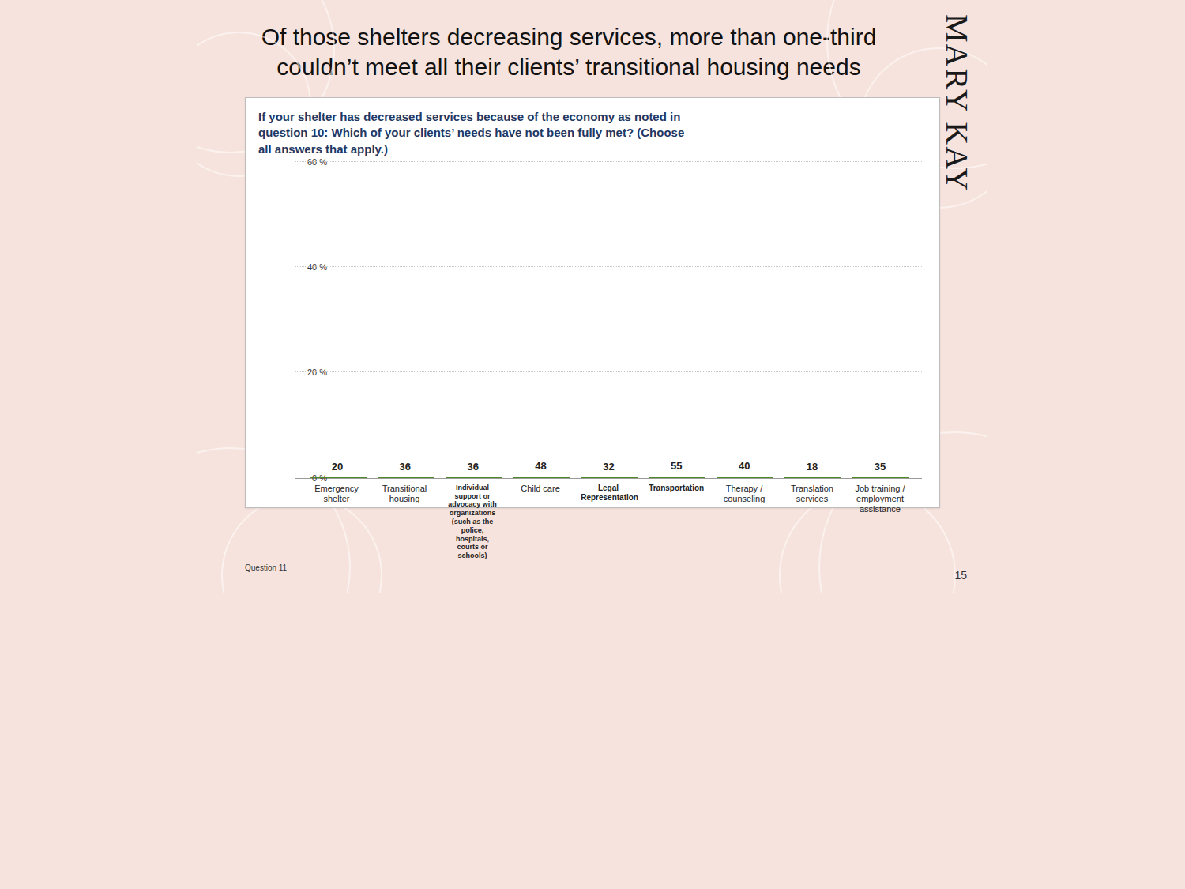MARY KAY
Of those shelters decreasing services, more than one-third
couldn’t meet all their clients’ transitional housing needs
If your shelter has decreased services because of the economy as noted in
question 10: Which of your clients’ needs have not been fully met? (Choose
all answers that apply.)
0 % 20 % 40 % 60 %
20
36
36
48
32
55
40
18
35
Emergency
shelter
Transitional
housing
Individual
support or
advocacy with
organizations
(such as the
police, hospitals,
courts or
schools)
Child care
Legal
Representation
Transportation
Therapy /
counseling
Translation
services
Job training /
employment
assistance
Question 11
15